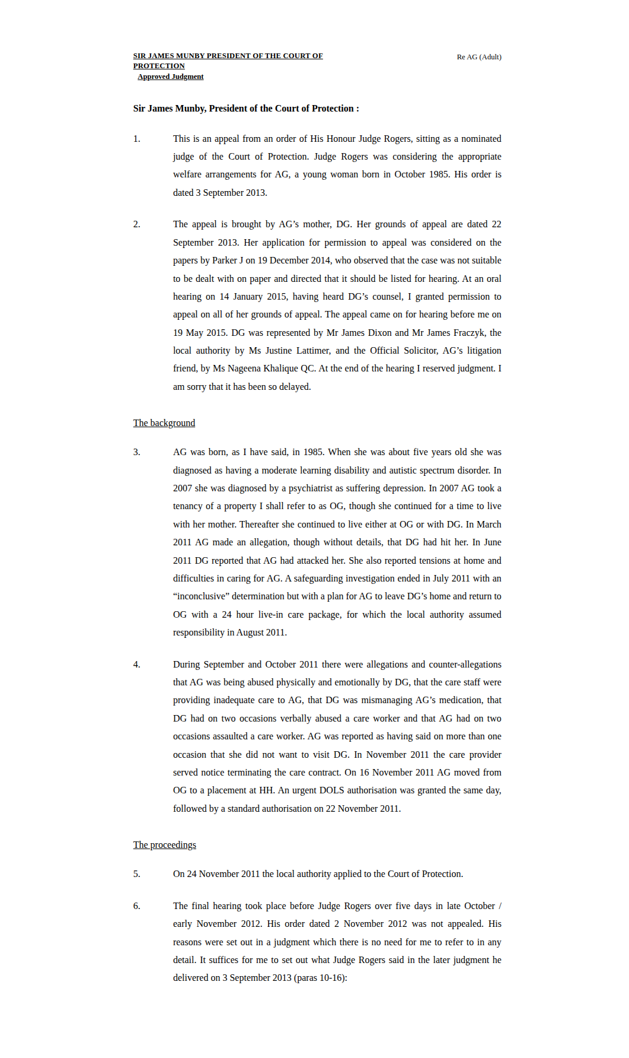Sir James Munby President of the Court of Protection
Approved Judgment
Re AG (Adult)
Sir James Munby, President of the Court of Protection :
1.
This is an appeal from an order of His Honour Judge Rogers, sitting as a nominated judge of the Court of Protection. Judge Rogers was considering the appropriate welfare arrangements for AG, a young woman born in October 1985. His order is dated 3 September 2013.
2.
The appeal is brought by AG’s mother, DG. Her grounds of appeal are dated 22 September 2013. Her application for permission to appeal was considered on the papers by Parker J on 19 December 2014, who observed that the case was not suitable to be dealt with on paper and directed that it should be listed for hearing. At an oral hearing on 14 January 2015, having heard DG’s counsel, I granted permission to appeal on all of her grounds of appeal. The appeal came on for hearing before me on 19 May 2015. DG was represented by Mr James Dixon and Mr James Fraczyk, the local authority by Ms Justine Lattimer, and the Official Solicitor, AG’s litigation friend, by Ms Nageena Khalique QC. At the end of the hearing I reserved judgment. I am sorry that it has been so delayed.
The background
3.
AG was born, as I have said, in 1985. When she was about five years old she was diagnosed as having a moderate learning disability and autistic spectrum disorder. In 2007 she was diagnosed by a psychiatrist as suffering depression. In 2007 AG took a tenancy of a property I shall refer to as OG, though she continued for a time to live with her mother. Thereafter she continued to live either at OG or with DG. In March 2011 AG made an allegation, though without details, that DG had hit her. In June 2011 DG reported that AG had attacked her. She also reported tensions at home and difficulties in caring for AG. A safeguarding investigation ended in July 2011 with an “inconclusive” determination but with a plan for AG to leave DG’s home and return to OG with a 24 hour live-in care package, for which the local authority assumed responsibility in August 2011.
4.
During September and October 2011 there were allegations and counter-allegations that AG was being abused physically and emotionally by DG, that the care staff were providing inadequate care to AG, that DG was mismanaging AG’s medication, that DG had on two occasions verbally abused a care worker and that AG had on two occasions assaulted a care worker. AG was reported as having said on more than one occasion that she did not want to visit DG. In November 2011 the care provider served notice terminating the care contract. On 16 November 2011 AG moved from OG to a placement at HH. An urgent DOLS authorisation was granted the same day, followed by a standard authorisation on 22 November 2011.
The proceedings
5.
On 24 November 2011 the local authority applied to the Court of Protection.
6.
The final hearing took place before Judge Rogers over five days in late October / early November 2012. His order dated 2 November 2012 was not appealed. His reasons were set out in a judgment which there is no need for me to refer to in any detail. It suffices for me to set out what Judge Rogers said in the later judgment he delivered on 3 September 2013 (paras 10-16):